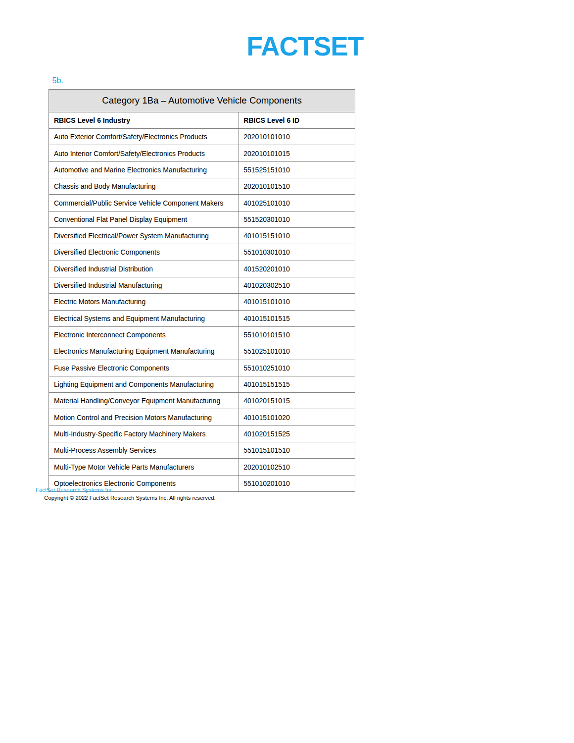FACTSET
5b.
Category 1Ba – Automotive Vehicle Components
| RBICS Level 6 Industry | RBICS Level 6 ID |
| --- | --- |
| Auto Exterior Comfort/Safety/Electronics Products | 202010101010 |
| Auto Interior Comfort/Safety/Electronics Products | 202010101015 |
| Automotive and Marine Electronics Manufacturing | 551525151010 |
| Chassis and Body Manufacturing | 202010101510 |
| Commercial/Public Service Vehicle Component Makers | 401025101010 |
| Conventional Flat Panel Display Equipment | 551520301010 |
| Diversified Electrical/Power System Manufacturing | 401015151010 |
| Diversified Electronic Components | 551010301010 |
| Diversified Industrial Distribution | 401520201010 |
| Diversified Industrial Manufacturing | 401020302510 |
| Electric Motors Manufacturing | 401015101010 |
| Electrical Systems and Equipment Manufacturing | 401015101515 |
| Electronic Interconnect Components | 551010101510 |
| Electronics Manufacturing Equipment Manufacturing | 551025101010 |
| Fuse Passive Electronic Components | 551010251010 |
| Lighting Equipment and Components Manufacturing | 401015151515 |
| Material Handling/Conveyor Equipment Manufacturing | 401020151015 |
| Motion Control and Precision Motors Manufacturing | 401015101020 |
| Multi-Industry-Specific Factory Machinery Makers | 401020151525 |
| Multi-Process Assembly Services | 551015101510 |
| Multi-Type Motor Vehicle Parts Manufacturers | 202010102510 |
| Optoelectronics Electronic Components | 551010201010 |
FactSet Research Systems Inc.
Copyright © 2022 FactSet Research Systems Inc. All rights reserved.